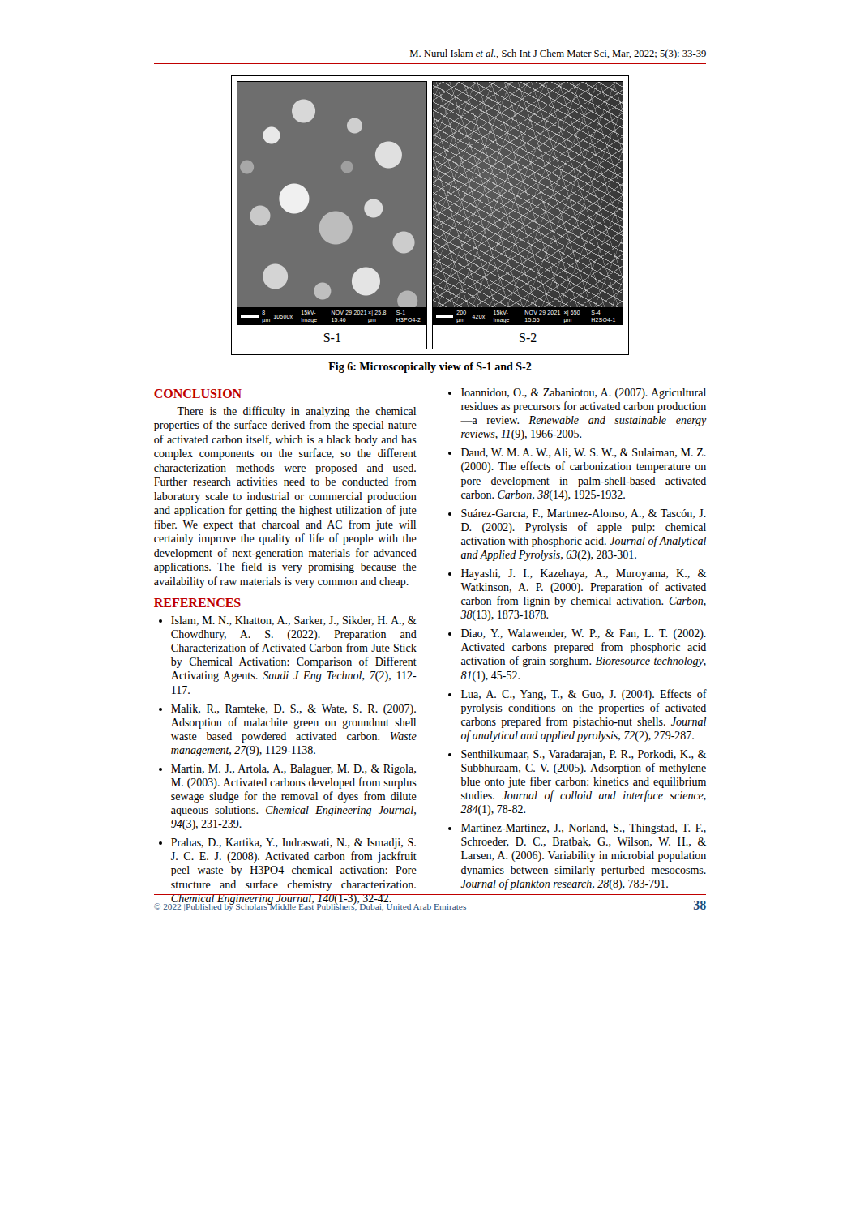M. Nurul Islam et al., Sch Int J Chem Mater Sci, Mar, 2022; 5(3): 33-39
8 µm 10500x 15kV-Image NOV 29 2021 15:46 ×| 25.8 µm S-1 H3PO4-2
S-1
200 µm 420x 15kV-Image NOV 29 2021 15:55 ×| 650 µm S-4 H2SO4-1
S-2
Fig 6: Microscopically view of S-1 and S-2
CONCLUSION
There is the difficulty in analyzing the chemical properties of the surface derived from the special nature of activated carbon itself, which is a black body and has complex components on the surface, so the different characterization methods were proposed and used. Further research activities need to be conducted from laboratory scale to industrial or commercial production and application for getting the highest utilization of jute fiber. We expect that charcoal and AC from jute will certainly improve the quality of life of people with the development of next-generation materials for advanced applications. The field is very promising because the availability of raw materials is very common and cheap.
REFERENCES
Islam, M. N., Khatton, A., Sarker, J., Sikder, H. A., & Chowdhury, A. S. (2022). Preparation and Characterization of Activated Carbon from Jute Stick by Chemical Activation: Comparison of Different Activating Agents. Saudi J Eng Technol, 7(2), 112-117.
Malik, R., Ramteke, D. S., & Wate, S. R. (2007). Adsorption of malachite green on groundnut shell waste based powdered activated carbon. Waste management, 27(9), 1129-1138.
Martin, M. J., Artola, A., Balaguer, M. D., & Rigola, M. (2003). Activated carbons developed from surplus sewage sludge for the removal of dyes from dilute aqueous solutions. Chemical Engineering Journal, 94(3), 231-239.
Prahas, D., Kartika, Y., Indraswati, N., & Ismadji, S. J. C. E. J. (2008). Activated carbon from jackfruit peel waste by H3PO4 chemical activation: Pore structure and surface chemistry characterization. Chemical Engineering Journal, 140(1-3), 32-42.
Ioannidou, O., & Zabaniotou, A. (2007). Agricultural residues as precursors for activated carbon production—a review. Renewable and sustainable energy reviews, 11(9), 1966-2005.
Daud, W. M. A. W., Ali, W. S. W., & Sulaiman, M. Z. (2000). The effects of carbonization temperature on pore development in palm-shell-based activated carbon. Carbon, 38(14), 1925-1932.
Suárez-Garcıa, F., Martınez-Alonso, A., & Tascón, J. D. (2002). Pyrolysis of apple pulp: chemical activation with phosphoric acid. Journal of Analytical and Applied Pyrolysis, 63(2), 283-301.
Hayashi, J. I., Kazehaya, A., Muroyama, K., & Watkinson, A. P. (2000). Preparation of activated carbon from lignin by chemical activation. Carbon, 38(13), 1873-1878.
Diao, Y., Walawender, W. P., & Fan, L. T. (2002). Activated carbons prepared from phosphoric acid activation of grain sorghum. Bioresource technology, 81(1), 45-52.
Lua, A. C., Yang, T., & Guo, J. (2004). Effects of pyrolysis conditions on the properties of activated carbons prepared from pistachio-nut shells. Journal of analytical and applied pyrolysis, 72(2), 279-287.
Senthilkumaar, S., Varadarajan, P. R., Porkodi, K., & Subbhuraam, C. V. (2005). Adsorption of methylene blue onto jute fiber carbon: kinetics and equilibrium studies. Journal of colloid and interface science, 284(1), 78-82.
Martínez-Martínez, J., Norland, S., Thingstad, T. F., Schroeder, D. C., Bratbak, G., Wilson, W. H., & Larsen, A. (2006). Variability in microbial population dynamics between similarly perturbed mesocosms. Journal of plankton research, 28(8), 783-791.
© 2022 |Published by Scholars Middle East Publishers, Dubai, United Arab Emirates 38